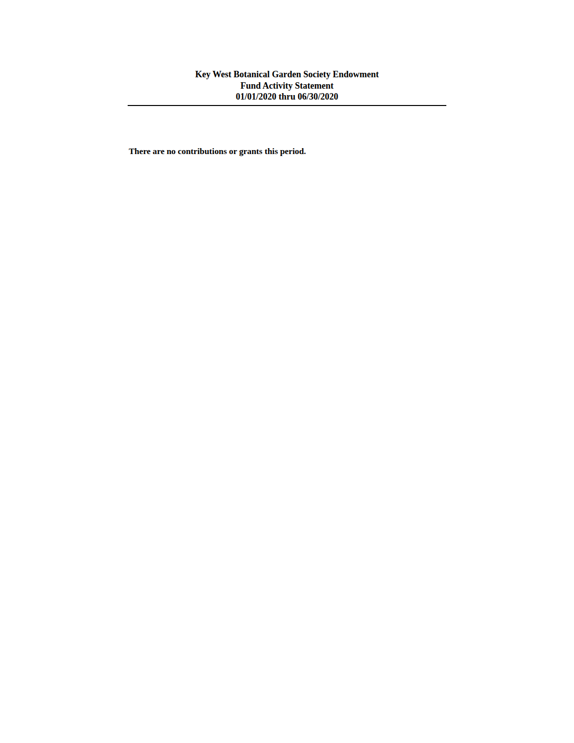Key West Botanical Garden Society Endowment Fund Activity Statement 01/01/2020 thru 06/30/2020
There are no contributions or grants this period.